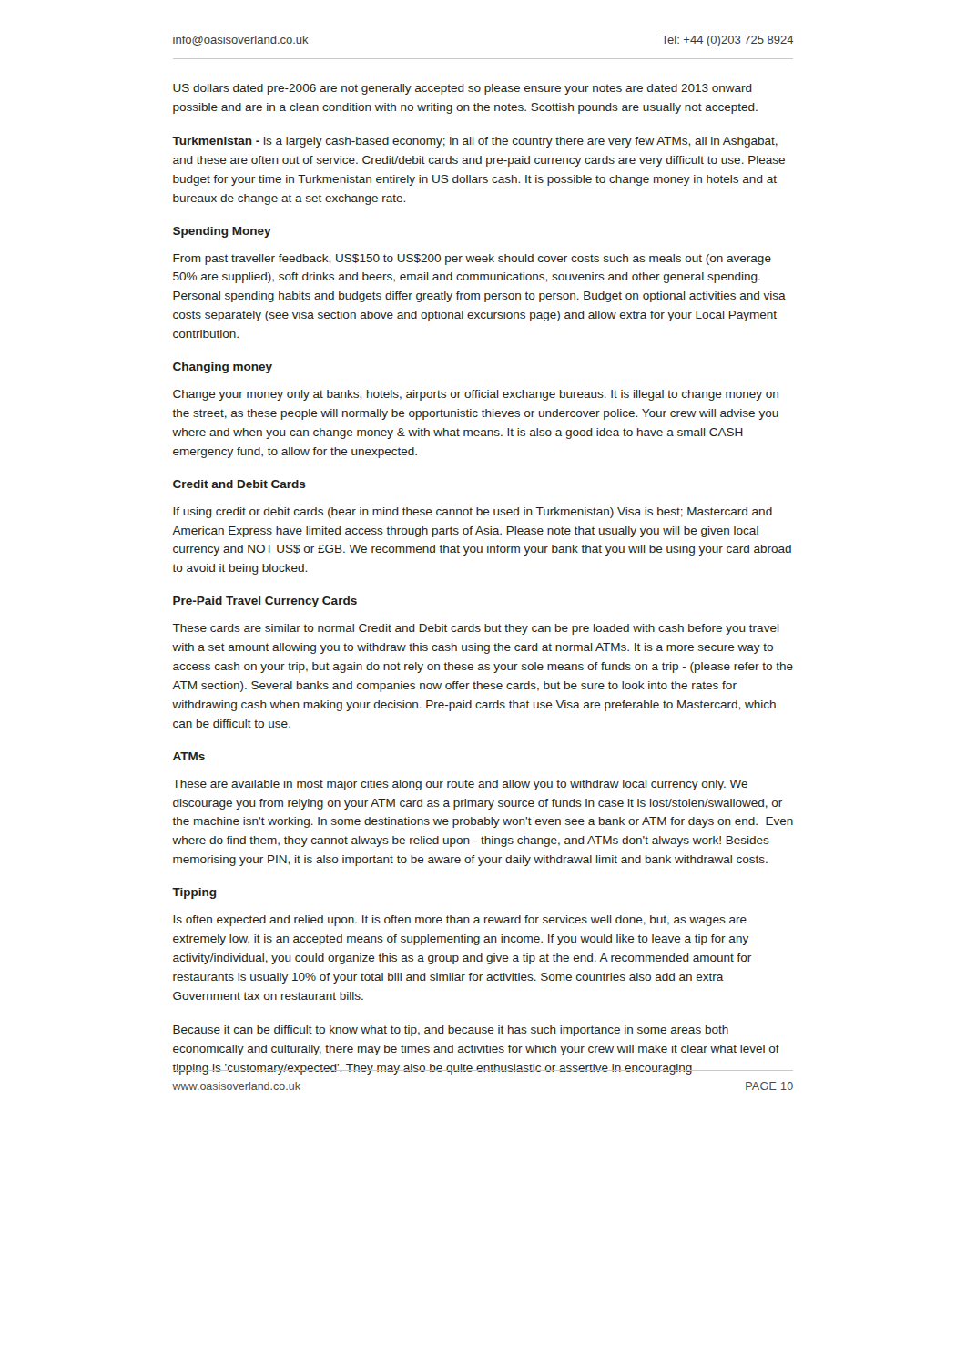info@oasisoverland.co.uk Tel: +44 (0)203 725 8924
US dollars dated pre-2006 are not generally accepted so please ensure your notes are dated 2013 onward possible and are in a clean condition with no writing on the notes. Scottish pounds are usually not accepted.
Turkmenistan - is a largely cash-based economy; in all of the country there are very few ATMs, all in Ashgabat, and these are often out of service. Credit/debit cards and pre-paid currency cards are very difficult to use. Please budget for your time in Turkmenistan entirely in US dollars cash. It is possible to change money in hotels and at bureaux de change at a set exchange rate.
Spending Money
From past traveller feedback, US$150 to US$200 per week should cover costs such as meals out (on average 50% are supplied), soft drinks and beers, email and communications, souvenirs and other general spending. Personal spending habits and budgets differ greatly from person to person. Budget on optional activities and visa costs separately (see visa section above and optional excursions page) and allow extra for your Local Payment contribution.
Changing money
Change your money only at banks, hotels, airports or official exchange bureaus. It is illegal to change money on the street, as these people will normally be opportunistic thieves or undercover police. Your crew will advise you where and when you can change money & with what means. It is also a good idea to have a small CASH emergency fund, to allow for the unexpected.
Credit and Debit Cards
If using credit or debit cards (bear in mind these cannot be used in Turkmenistan) Visa is best; Mastercard and American Express have limited access through parts of Asia. Please note that usually you will be given local currency and NOT US$ or £GB. We recommend that you inform your bank that you will be using your card abroad to avoid it being blocked.
Pre-Paid Travel Currency Cards
These cards are similar to normal Credit and Debit cards but they can be pre loaded with cash before you travel with a set amount allowing you to withdraw this cash using the card at normal ATMs. It is a more secure way to access cash on your trip, but again do not rely on these as your sole means of funds on a trip - (please refer to the ATM section). Several banks and companies now offer these cards, but be sure to look into the rates for withdrawing cash when making your decision. Pre-paid cards that use Visa are preferable to Mastercard, which can be difficult to use.
ATMs
These are available in most major cities along our route and allow you to withdraw local currency only. We discourage you from relying on your ATM card as a primary source of funds in case it is lost/stolen/swallowed, or the machine isn't working. In some destinations we probably won't even see a bank or ATM for days on end. Even where do find them, they cannot always be relied upon - things change, and ATMs don't always work! Besides memorising your PIN, it is also important to be aware of your daily withdrawal limit and bank withdrawal costs.
Tipping
Is often expected and relied upon. It is often more than a reward for services well done, but, as wages are extremely low, it is an accepted means of supplementing an income. If you would like to leave a tip for any activity/individual, you could organize this as a group and give a tip at the end. A recommended amount for restaurants is usually 10% of your total bill and similar for activities. Some countries also add an extra Government tax on restaurant bills.
Because it can be difficult to know what to tip, and because it has such importance in some areas both economically and culturally, there may be times and activities for which your crew will make it clear what level of tipping is 'customary/expected'. They may also be quite enthusiastic or assertive in encouraging
www.oasisoverland.co.uk PAGE 10